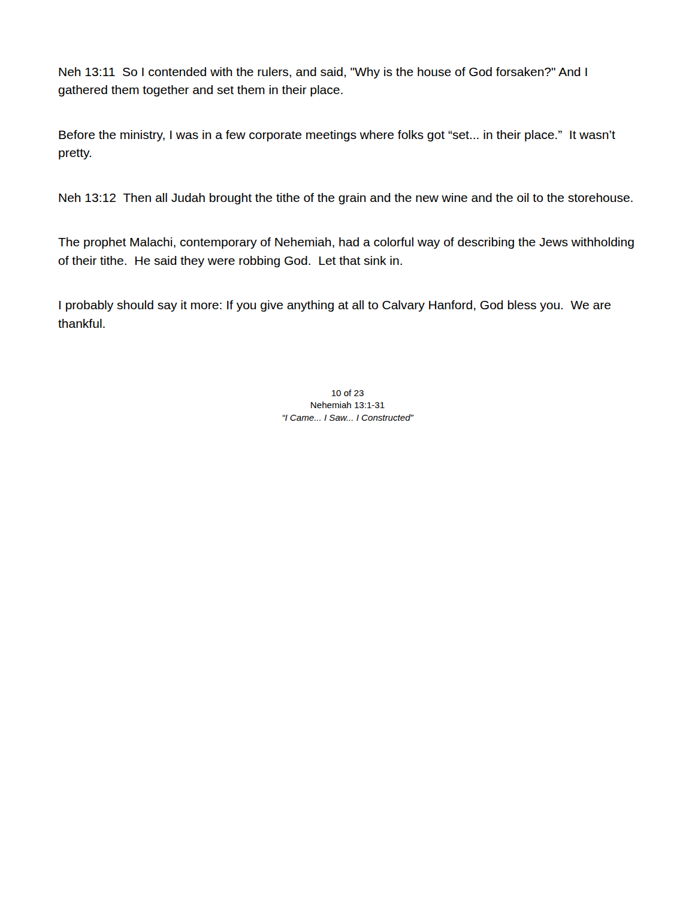Neh 13:11 So I contended with the rulers, and said, "Why is the house of God forsaken?" And I gathered them together and set them in their place.
Before the ministry, I was in a few corporate meetings where folks got “set... in their place.” It wasn’t pretty.
Neh 13:12 Then all Judah brought the tithe of the grain and the new wine and the oil to the storehouse.
The prophet Malachi, contemporary of Nehemiah, had a colorful way of describing the Jews withholding of their tithe. He said they were robbing God. Let that sink in.
I probably should say it more: If you give anything at all to Calvary Hanford, God bless you. We are thankful.
10 of 23
Nehemiah 13:1-31
“I Came... I Saw... I Constructed”